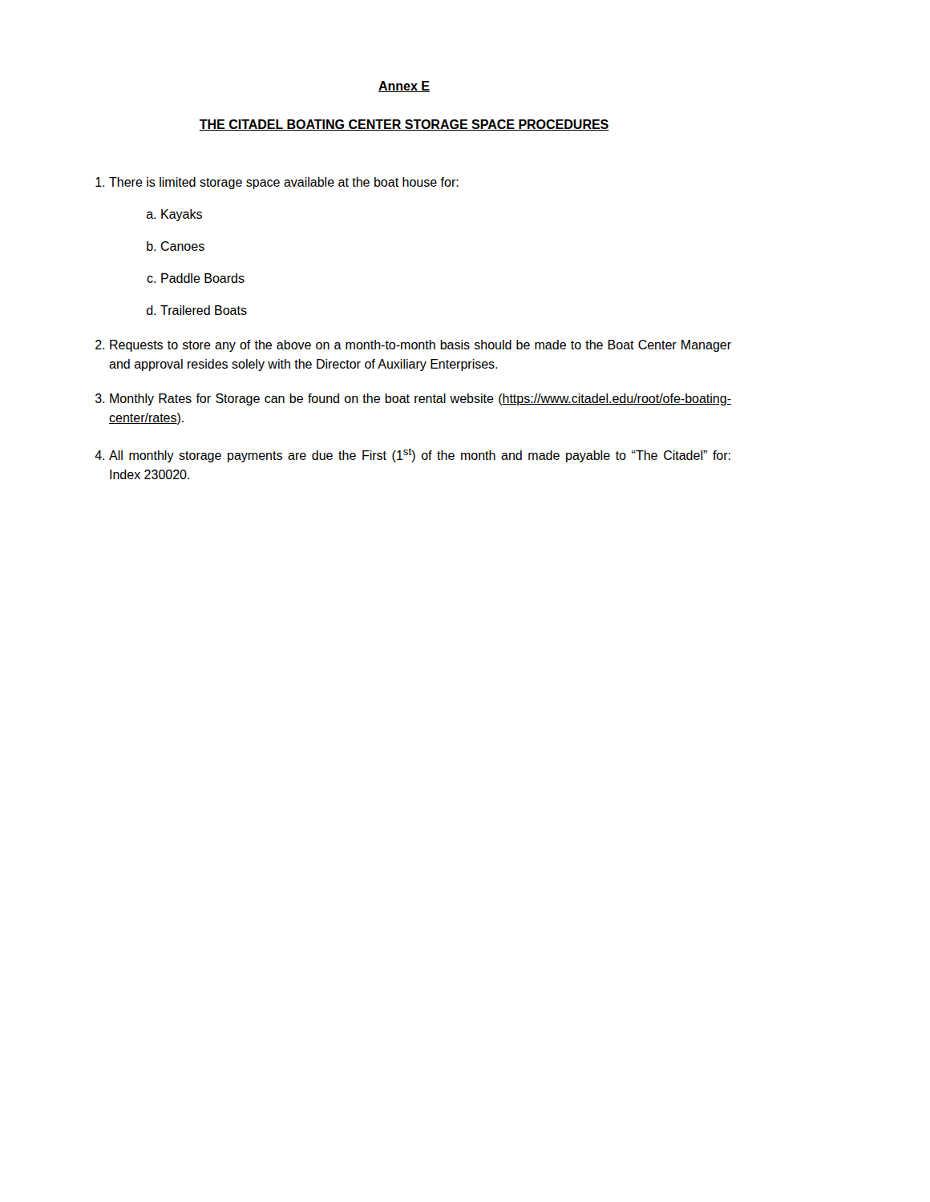Annex E
THE CITADEL BOATING CENTER STORAGE SPACE PROCEDURES
There is limited storage space available at the boat house for:
Kayaks
Canoes
Paddle Boards
Trailered Boats
Requests to store any of the above on a month-to-month basis should be made to the Boat Center Manager and approval resides solely with the Director of Auxiliary Enterprises.
Monthly Rates for Storage can be found on the boat rental website (https://www.citadel.edu/root/ofe-boating-center/rates).
All monthly storage payments are due the First (1st) of the month and made payable to “The Citadel” for: Index 230020.